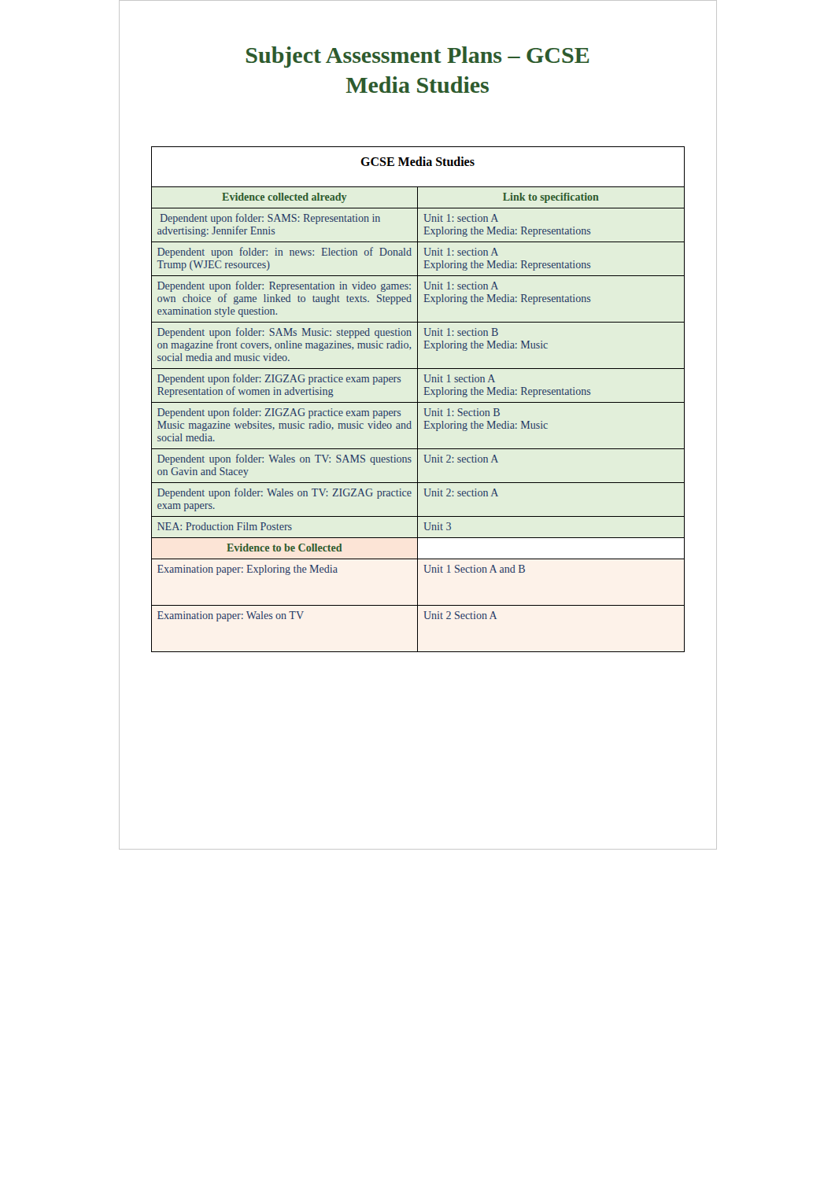Subject Assessment Plans – GCSE
Media Studies
| GCSE Media Studies |
| Evidence collected already | Link to specification |
| Dependent upon folder: SAMS: Representation in advertising: Jennifer Ennis | Unit 1: section A Exploring the Media: Representations |
| Dependent upon folder: in news: Election of Donald Trump (WJEC resources) | Unit 1: section A Exploring the Media: Representations |
| Dependent upon folder: Representation in video games: own choice of game linked to taught texts. Stepped examination style question. | Unit 1: section A Exploring the Media: Representations |
| Dependent upon folder: SAMs Music: stepped question on magazine front covers, online magazines, music radio, social media and music video. | Unit 1: section B Exploring the Media: Music |
| Dependent upon folder: ZIGZAG practice exam papers Representation of women in advertising | Unit 1 section A Exploring the Media: Representations |
| Dependent upon folder: ZIGZAG practice exam papers Music magazine websites, music radio, music video and social media. | Unit 1: Section B Exploring the Media: Music |
| Dependent upon folder: Wales on TV: SAMS questions on Gavin and Stacey | Unit 2: section A |
| Dependent upon folder: Wales on TV: ZIGZAG practice exam papers. | Unit 2: section A |
| NEA: Production Film Posters | Unit 3 |
| Evidence to be Collected | |
| Examination paper: Exploring the Media | Unit 1 Section A and B |
| Examination paper: Wales on TV | Unit 2 Section A |